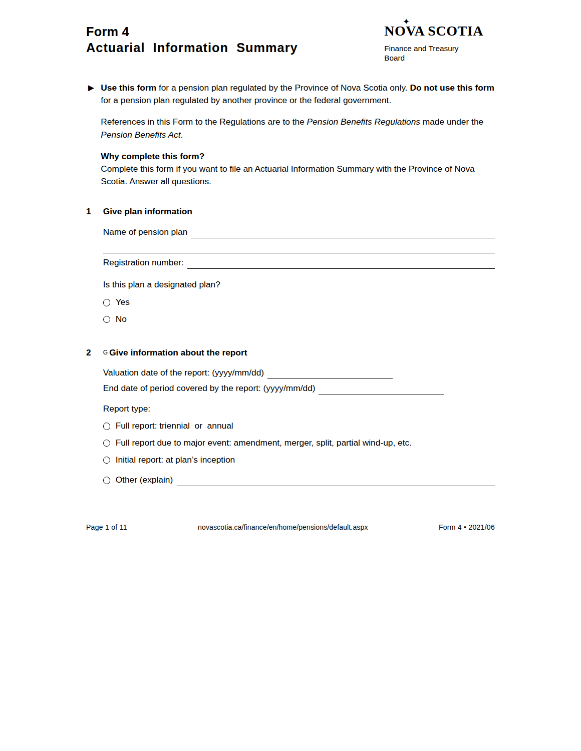Form 4 Actuarial Information Summary
✦NOVA SCOTIA
Finance and Treasury
Board
►
Use this form for a pension plan regulated by the Province of Nova Scotia only. Do not use this form for a pension plan regulated by another province or the federal government.
References in this Form to the Regulations are to the Pension Benefits Regulations made under the Pension Benefits Act.
Why complete this form?
Complete this form if you want to file an Actuarial Information Summary with the Province of Nova Scotia. Answer all questions.
1
Give plan information
Name of pension plan
Registration number:
Is this plan a designated plan?
Yes
No
2
GGive information about the report
Valuation date of the report: (yyyy/mm/dd)
End date of period covered by the report: (yyyy/mm/dd)
Report type:
Full report: triennial or annual
Full report due to major event: amendment, merger, split, partial wind-up, etc.
Initial report: at plan’s inception
Other (explain)
Page 1 of 11 novascotia.ca/finance/en/home/pensions/default.aspx Form 4 • 2021/06